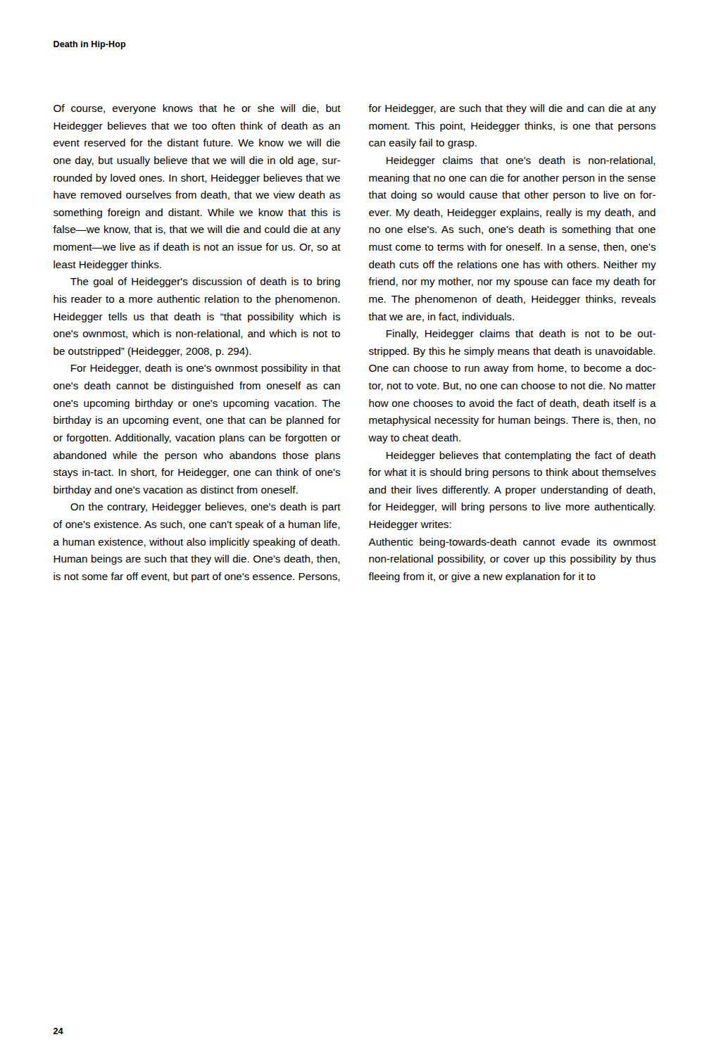Death in Hip-Hop
Of course, everyone knows that he or she will die, but Heidegger believes that we too often think of death as an event reserved for the distant future. We know we will die one day, but usually believe that we will die in old age, surrounded by loved ones. In short, Heidegger believes that we have removed ourselves from death, that we view death as something foreign and distant. While we know that this is false—we know, that is, that we will die and could die at any moment—we live as if death is not an issue for us. Or, so at least Heidegger thinks.
The goal of Heidegger's discussion of death is to bring his reader to a more authentic relation to the phenomenon. Heidegger tells us that death is “that possibility which is one's ownmost, which is non-relational, and which is not to be outstripped” (Heidegger, 2008, p. 294).
For Heidegger, death is one's ownmost possibility in that one's death cannot be distinguished from oneself as can one's upcoming birthday or one's upcoming vacation. The birthday is an upcoming event, one that can be planned for or forgotten. Additionally, vacation plans can be forgotten or abandoned while the person who abandons those plans stays in-tact. In short, for Heidegger, one can think of one's birthday and one's vacation as distinct from oneself.
On the contrary, Heidegger believes, one's death is part of one's existence. As such, one can't speak of a human life, a human existence, without also implicitly speaking of death. Human beings are such that they will die. One's death, then, is not some far off event, but part of one's essence. Persons, for Heidegger, are such that they will die and can die at any moment. This point, Heidegger thinks, is one that persons can easily fail to grasp.
Heidegger claims that one's death is non-relational, meaning that no one can die for another person in the sense that doing so would cause that other person to live on forever. My death, Heidegger explains, really is my death, and no one else's. As such, one's death is something that one must come to terms with for oneself. In a sense, then, one's death cuts off the relations one has with others. Neither my friend, nor my mother, nor my spouse can face my death for me. The phenomenon of death, Heidegger thinks, reveals that we are, in fact, individuals.
Finally, Heidegger claims that death is not to be outstripped. By this he simply means that death is unavoidable. One can choose to run away from home, to become a doctor, not to vote. But, no one can choose to not die. No matter how one chooses to avoid the fact of death, death itself is a metaphysical necessity for human beings. There is, then, no way to cheat death.
Heidegger believes that contemplating the fact of death for what it is should bring persons to think about themselves and their lives differently. A proper understanding of death, for Heidegger, will bring persons to live more authentically. Heidegger writes:
Authentic being-towards-death cannot evade its ownmost non-relational possibility, or cover up this possibility by thus fleeing from it, or give a new explanation for it to
24